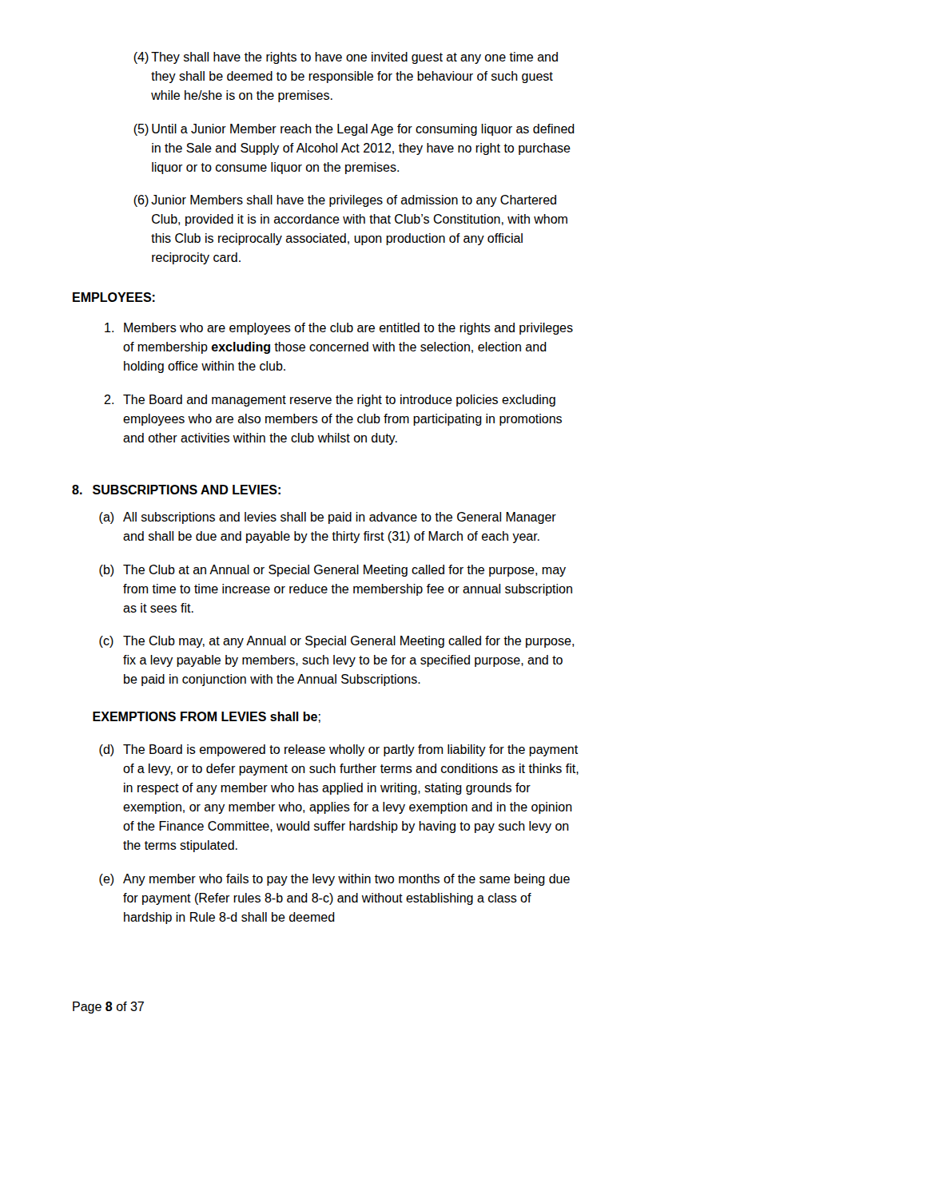(4) They shall have the rights to have one invited guest at any one time and they shall be deemed to be responsible for the behaviour of such guest while he/she is on the premises.
(5) Until a Junior Member reach the Legal Age for consuming liquor as defined in the Sale and Supply of Alcohol Act 2012, they have no right to purchase liquor or to consume liquor on the premises.
(6) Junior Members shall have the privileges of admission to any Chartered Club, provided it is in accordance with that Club’s Constitution, with whom this Club is reciprocally associated, upon production of any official reciprocity card.
EMPLOYEES:
1. Members who are employees of the club are entitled to the rights and privileges of membership excluding those concerned with the selection, election and holding office within the club.
2. The Board and management reserve the right to introduce policies excluding employees who are also members of the club from participating in promotions and other activities within the club whilst on duty.
8. SUBSCRIPTIONS AND LEVIES:
(a) All subscriptions and levies shall be paid in advance to the General Manager and shall be due and payable by the thirty first (31) of March of each year.
(b) The Club at an Annual or Special General Meeting called for the purpose, may from time to time increase or reduce the membership fee or annual subscription as it sees fit.
(c) The Club may, at any Annual or Special General Meeting called for the purpose, fix a levy payable by members, such levy to be for a specified purpose, and to be paid in conjunction with the Annual Subscriptions.
EXEMPTIONS FROM LEVIES shall be;
(d) The Board is empowered to release wholly or partly from liability for the payment of a levy, or to defer payment on such further terms and conditions as it thinks fit, in respect of any member who has applied in writing, stating grounds for exemption, or any member who, applies for a levy exemption and in the opinion of the Finance Committee, would suffer hardship by having to pay such levy on the terms stipulated.
(e) Any member who fails to pay the levy within two months of the same being due for payment (Refer rules 8-b and 8-c) and without establishing a class of hardship in Rule 8-d shall be deemed
Page 8 of 37